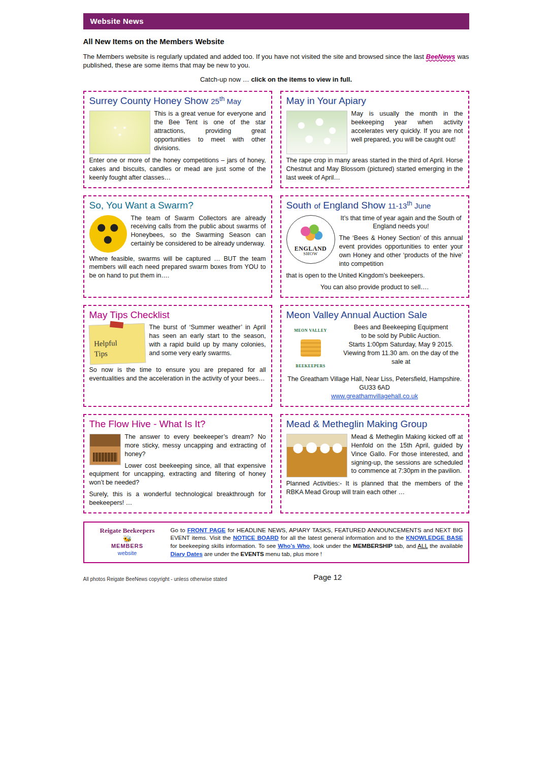Website News
All New Items on the Members Website
The Members website is regularly updated and added too. If you have not visited the site and browsed since the last BeeNews was published, these are some items that may be new to you.
Catch-up now … click on the items to view in full.
Surrey County Honey Show 25th May
This is a great venue for everyone and the Bee Tent is one of the star attractions, providing great opportunities to meet with other divisions.
Enter one or more of the honey competitions – jars of honey, cakes and biscuits, candles or mead are just some of the keenly fought after classes…
May in Your Apiary
May is usually the month in the beekeeping year when activity accelerates very quickly. If you are not well prepared, you will be caught out!
The rape crop in many areas started in the third of April. Horse Chestnut and May Blossom (pictured) started emerging in the last week of April…
So, You Want a Swarm?
The team of Swarm Collectors are already receiving calls from the public about swarms of Honeybees, so the Swarming Season can certainly be considered to be already underway.
Where feasible, swarms will be captured … BUT the team members will each need prepared swarm boxes from YOU to be on hand to put them in….
South of England Show 11-13th June
ENGLANDSHOW
It’s that time of year again and the South of England needs you!
The ‘Bees & Honey Section’ of this annual event provides opportunities to enter your own Honey and other ‘products of the hive’ into competition
that is open to the United Kingdom’s beekeepers.
You can also provide product to sell….
May Tips Checklist
Helpful
Tips
The burst of ‘Summer weather’ in April has seen an early start to the season, with a rapid build up by many colonies, and some very early swarms.
So now is the time to ensure you are prepared for all eventualities and the acceleration in the activity of your bees…
Meon Valley Annual Auction Sale
MEON VALLEY
BEEKEEPERS
Bees and Beekeeping Equipment
to be sold by Public Auction.
Starts 1:00pm Saturday, May 9 2015.
Viewing from 11.30 am. on the day of the sale at
The Greatham Village Hall, Near Liss, Petersfield, Hampshire. GU33 6AD
www.greathamvillagehall.co.uk
The Flow Hive - What Is It?
The answer to every beekeeper’s dream? No more sticky, messy uncapping and extracting of honey?
Lower cost beekeeping since, all that expensive equipment for uncapping, extracting and filtering of honey won’t be needed?
Surely, this is a wonderful technological breakthrough for beekeepers! …
Mead & Metheglin Making Group
Mead & Metheglin Making kicked off at Henfold on the 15th April, guided by Vince Gallo. For those interested, and signing-up, the sessions are scheduled to commence at 7:30pm in the pavilion.
Planned Activities:- It is planned that the members of the RBKA Mead Group will train each other …
Reigate Beekeepers
🐝
MEMBERS
website
Go to FRONT PAGE for HEADLINE NEWS, APIARY TASKS, FEATURED ANNOUNCEMENTS and NEXT BIG EVENT items. Visit the NOTICE BOARD for all the latest general information and to the KNOWLEDGE BASE for beekeeping skills information. To see Who’s Who, look under the MEMBERSHIP tab, and ALL the available Diary Dates are under the EVENTS menu tab, plus more !
All photos Reigate BeeNews copyright - unless otherwise stated
Page 12